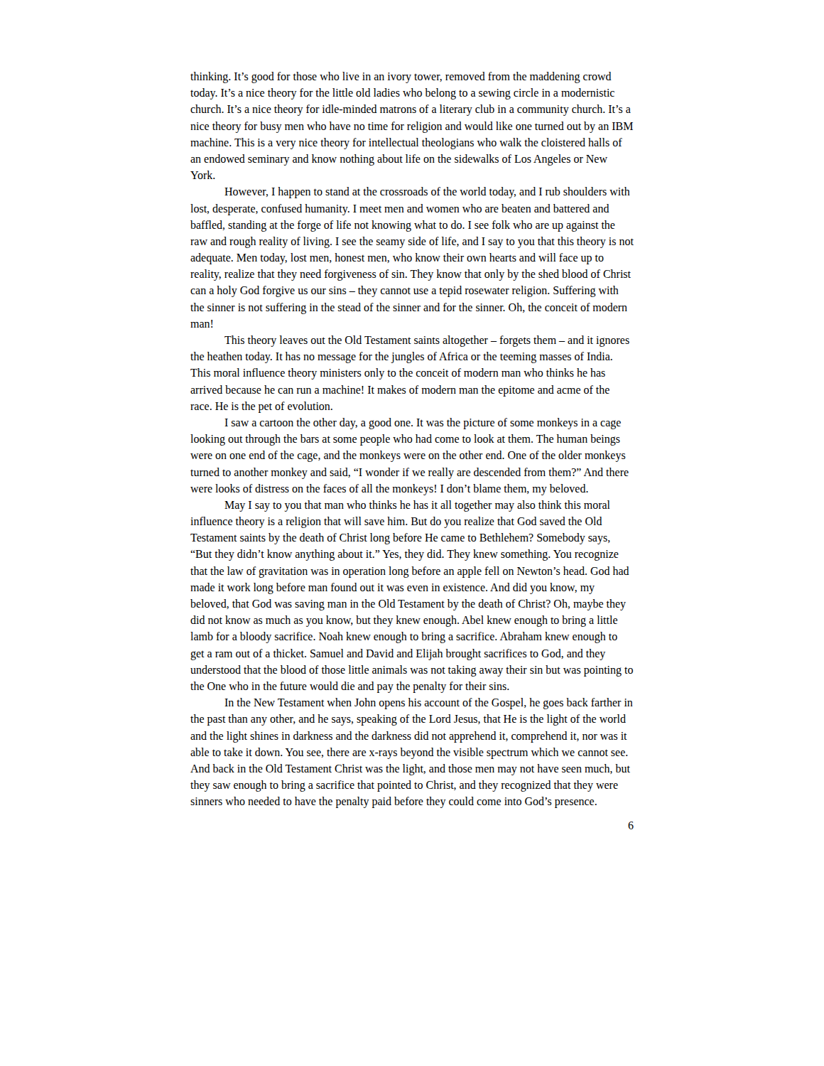thinking. It’s good for those who live in an ivory tower, removed from the maddening crowd today. It’s a nice theory for the little old ladies who belong to a sewing circle in a modernistic church. It’s a nice theory for idle-minded matrons of a literary club in a community church. It’s a nice theory for busy men who have no time for religion and would like one turned out by an IBM machine. This is a very nice theory for intellectual theologians who walk the cloistered halls of an endowed seminary and know nothing about life on the sidewalks of Los Angeles or New York.
However, I happen to stand at the crossroads of the world today, and I rub shoulders with lost, desperate, confused humanity. I meet men and women who are beaten and battered and baffled, standing at the forge of life not knowing what to do. I see folk who are up against the raw and rough reality of living. I see the seamy side of life, and I say to you that this theory is not adequate. Men today, lost men, honest men, who know their own hearts and will face up to reality, realize that they need forgiveness of sin. They know that only by the shed blood of Christ can a holy God forgive us our sins – they cannot use a tepid rosewater religion. Suffering with the sinner is not suffering in the stead of the sinner and for the sinner. Oh, the conceit of modern man!
This theory leaves out the Old Testament saints altogether – forgets them – and it ignores the heathen today. It has no message for the jungles of Africa or the teeming masses of India. This moral influence theory ministers only to the conceit of modern man who thinks he has arrived because he can run a machine! It makes of modern man the epitome and acme of the race. He is the pet of evolution.
I saw a cartoon the other day, a good one. It was the picture of some monkeys in a cage looking out through the bars at some people who had come to look at them. The human beings were on one end of the cage, and the monkeys were on the other end. One of the older monkeys turned to another monkey and said, “I wonder if we really are descended from them?” And there were looks of distress on the faces of all the monkeys! I don’t blame them, my beloved.
May I say to you that man who thinks he has it all together may also think this moral influence theory is a religion that will save him. But do you realize that God saved the Old Testament saints by the death of Christ long before He came to Bethlehem? Somebody says, “But they didn’t know anything about it.” Yes, they did. They knew something. You recognize that the law of gravitation was in operation long before an apple fell on Newton’s head. God had made it work long before man found out it was even in existence. And did you know, my beloved, that God was saving man in the Old Testament by the death of Christ? Oh, maybe they did not know as much as you know, but they knew enough. Abel knew enough to bring a little lamb for a bloody sacrifice. Noah knew enough to bring a sacrifice. Abraham knew enough to get a ram out of a thicket. Samuel and David and Elijah brought sacrifices to God, and they understood that the blood of those little animals was not taking away their sin but was pointing to the One who in the future would die and pay the penalty for their sins.
In the New Testament when John opens his account of the Gospel, he goes back farther in the past than any other, and he says, speaking of the Lord Jesus, that He is the light of the world and the light shines in darkness and the darkness did not apprehend it, comprehend it, nor was it able to take it down. You see, there are x-rays beyond the visible spectrum which we cannot see. And back in the Old Testament Christ was the light, and those men may not have seen much, but they saw enough to bring a sacrifice that pointed to Christ, and they recognized that they were sinners who needed to have the penalty paid before they could come into God’s presence.
6